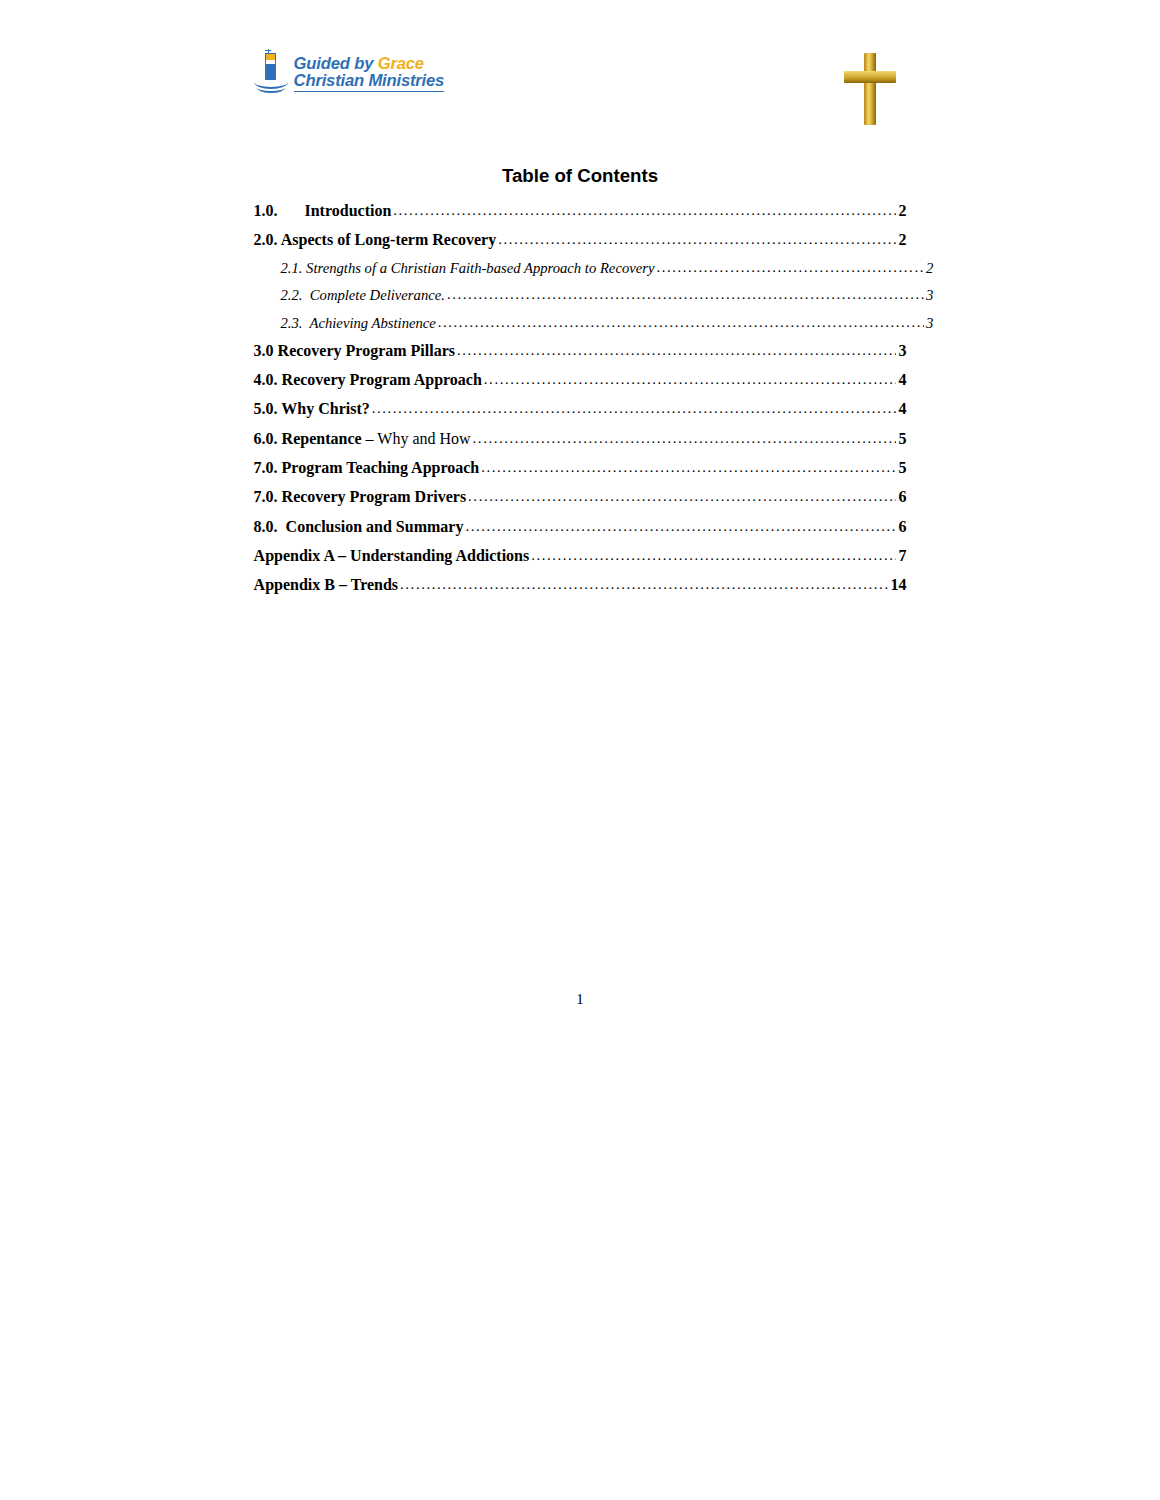Guided by Grace
Christian Ministries
Table of Contents
1.0. Introduction ........................................................................................................................... 2
2.0. Aspects of Long-term Recovery ....................................................................................................... 2
2.1. Strengths of a Christian Faith-based Approach to Recovery ............................................................ 2
2.2. Complete Deliverance. ..................................................................................................................... 3
2.3. Achieving Abstinence ....................................................................................................................... 3
3.0 Recovery Program Pillars .............................................................................................................. 3
4.0. Recovery Program Approach ....................................................................................................... 4
5.0. Why Christ? ..................................................................................................................................... 4
6.0. Repentance – Why and How ............................................................................................................. 5
7.0. Program Teaching Approach ..................................................................................................... 5
7.0. Recovery Program Drivers .......................................................................................................... 6
8.0. Conclusion and Summary ......................................................................................................... 6
Appendix A – Understanding Addictions ......................................................................................... 7
Appendix B – Trends ......................................................................................................................... 14
1